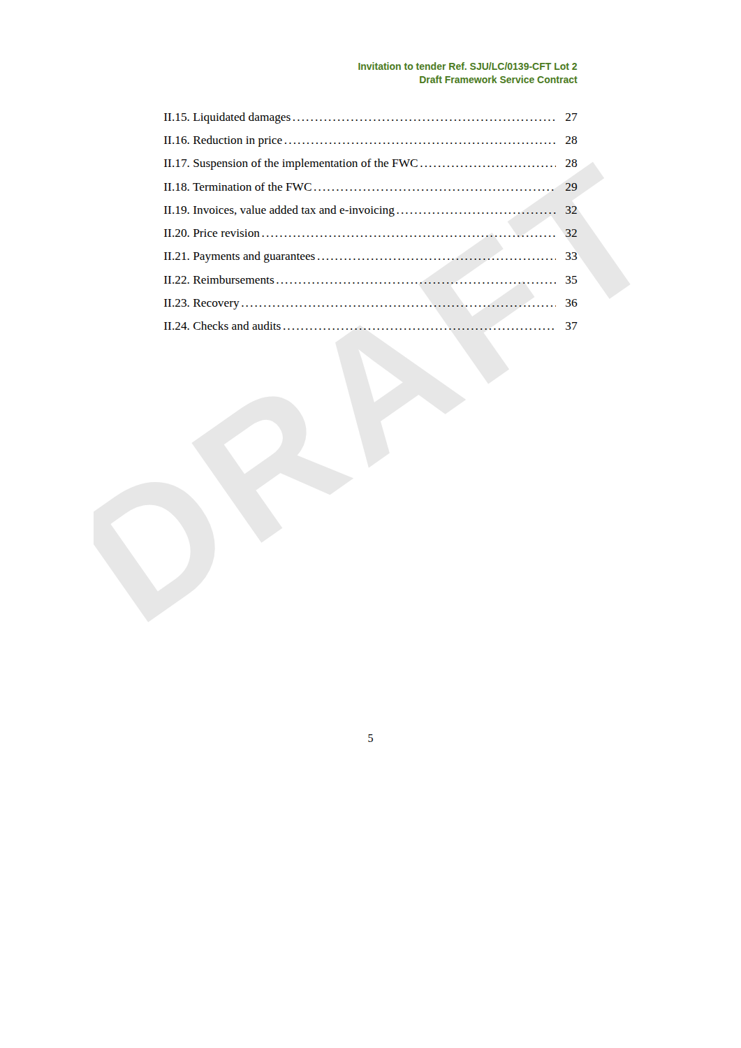DRAFT
Invitation to tender Ref. SJU/LC/0139-CFT Lot 2
Draft Framework Service Contract
II.15. Liquidated damages .......................................................................................... 27
II.16. Reduction in price ............................................................................................. 28
II.17. Suspension of the implementation of the FWC .............................................. 28
II.18. Termination of the FWC .................................................................................. 29
II.19. Invoices, value added tax and e-invoicing ....................................................... 32
II.20. Price revision ................................................................................................... 32
II.21. Payments and guarantees ............................................................................... 33
II.22. Reimbursements ............................................................................................ 35
II.23. Recovery ......................................................................................................... 36
II.24. Checks and audits .......................................................................................... 37
5